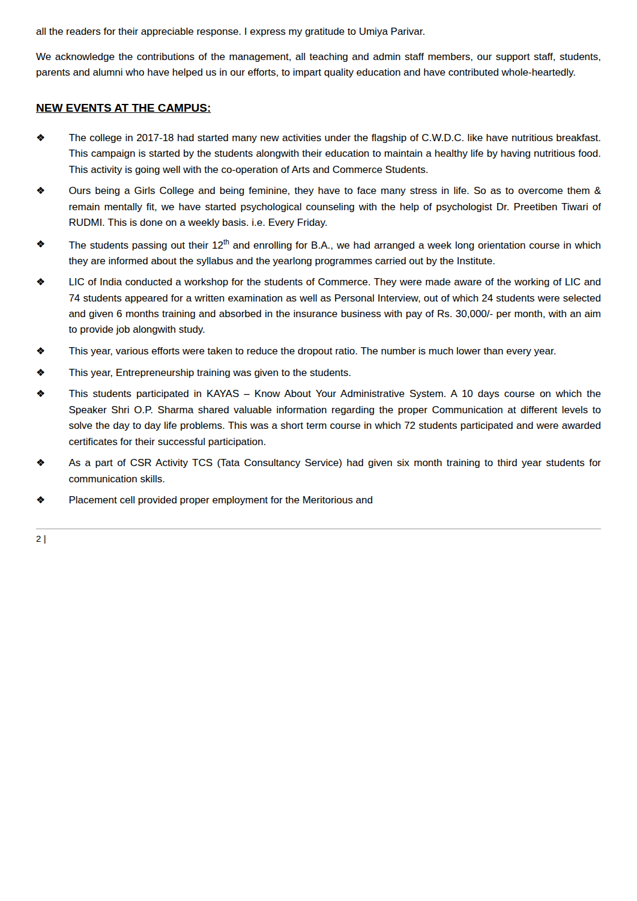all the readers for their appreciable response. I express my gratitude to Umiya Parivar.
We acknowledge the contributions of the management, all teaching and admin staff members, our support staff, students, parents and alumni who have helped us in our efforts, to impart quality education and have contributed whole-heartedly.
NEW EVENTS AT THE CAMPUS:
The college in 2017-18 had started many new activities under the flagship of C.W.D.C. like have nutritious breakfast. This campaign is started by the students alongwith their education to maintain a healthy life by having nutritious food. This activity is going well with the co-operation of Arts and Commerce Students.
Ours being a Girls College and being feminine, they have to face many stress in life. So as to overcome them & remain mentally fit, we have started psychological counseling with the help of psychologist Dr. Preetiben Tiwari of RUDMI. This is done on a weekly basis. i.e. Every Friday.
The students passing out their 12th and enrolling for B.A., we had arranged a week long orientation course in which they are informed about the syllabus and the yearlong programmes carried out by the Institute.
LIC of India conducted a workshop for the students of Commerce. They were made aware of the working of LIC and 74 students appeared for a written examination as well as Personal Interview, out of which 24 students were selected and given 6 months training and absorbed in the insurance business with pay of Rs. 30,000/- per month, with an aim to provide job alongwith study.
This year, various efforts were taken to reduce the dropout ratio. The number is much lower than every year.
This year, Entrepreneurship training was given to the students.
This students participated in KAYAS – Know About Your Administrative System. A 10 days course on which the Speaker Shri O.P. Sharma shared valuable information regarding the proper Communication at different levels to solve the day to day life problems. This was a short term course in which 72 students participated and were awarded certificates for their successful participation.
As a part of CSR Activity TCS (Tata Consultancy Service) had given six month training to third year students for communication skills.
Placement cell provided proper employment for the Meritorious and
2 |